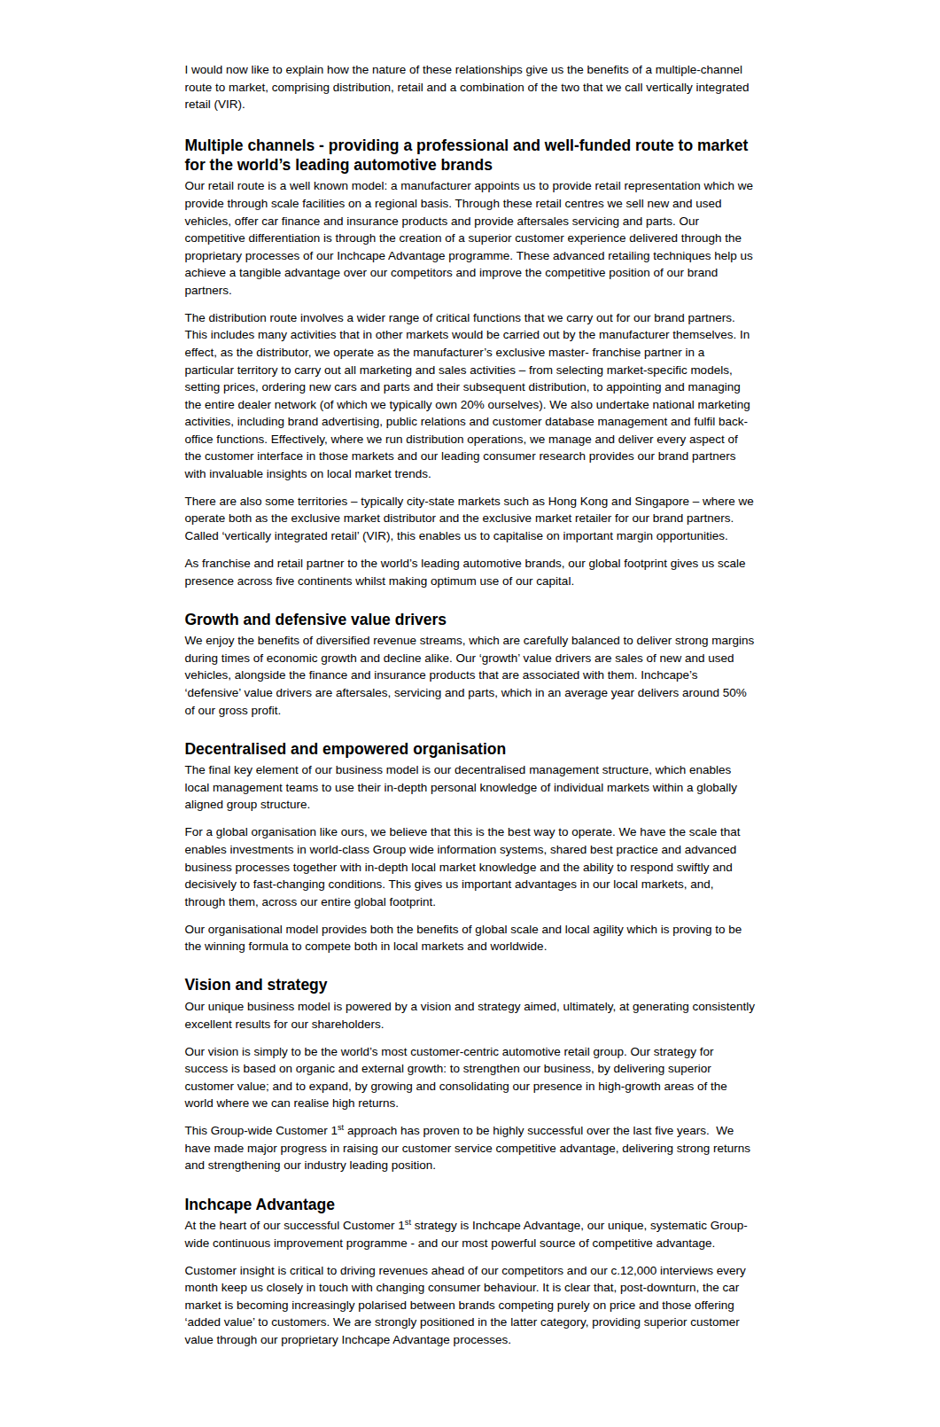I would now like to explain how the nature of these relationships give us the benefits of a multiple-channel route to market, comprising distribution, retail and a combination of the two that we call vertically integrated retail (VIR).
Multiple channels - providing a professional and well-funded route to market for the world’s leading automotive brands
Our retail route is a well known model: a manufacturer appoints us to provide retail representation which we provide through scale facilities on a regional basis. Through these retail centres we sell new and used vehicles, offer car finance and insurance products and provide aftersales servicing and parts. Our competitive differentiation is through the creation of a superior customer experience delivered through the proprietary processes of our Inchcape Advantage programme. These advanced retailing techniques help us achieve a tangible advantage over our competitors and improve the competitive position of our brand partners.
The distribution route involves a wider range of critical functions that we carry out for our brand partners. This includes many activities that in other markets would be carried out by the manufacturer themselves. In effect, as the distributor, we operate as the manufacturer’s exclusive master- franchise partner in a particular territory to carry out all marketing and sales activities – from selecting market-specific models, setting prices, ordering new cars and parts and their subsequent distribution, to appointing and managing the entire dealer network (of which we typically own 20% ourselves). We also undertake national marketing activities, including brand advertising, public relations and customer database management and fulfil back-office functions. Effectively, where we run distribution operations, we manage and deliver every aspect of the customer interface in those markets and our leading consumer research provides our brand partners with invaluable insights on local market trends.
There are also some territories – typically city-state markets such as Hong Kong and Singapore – where we operate both as the exclusive market distributor and the exclusive market retailer for our brand partners. Called ‘vertically integrated retail’ (VIR), this enables us to capitalise on important margin opportunities.
As franchise and retail partner to the world’s leading automotive brands, our global footprint gives us scale presence across five continents whilst making optimum use of our capital.
Growth and defensive value drivers
We enjoy the benefits of diversified revenue streams, which are carefully balanced to deliver strong margins during times of economic growth and decline alike. Our ‘growth’ value drivers are sales of new and used vehicles, alongside the finance and insurance products that are associated with them. Inchcape’s ‘defensive’ value drivers are aftersales, servicing and parts, which in an average year delivers around 50% of our gross profit.
Decentralised and empowered organisation
The final key element of our business model is our decentralised management structure, which enables local management teams to use their in-depth personal knowledge of individual markets within a globally aligned group structure.
For a global organisation like ours, we believe that this is the best way to operate. We have the scale that enables investments in world-class Group wide information systems, shared best practice and advanced business processes together with in-depth local market knowledge and the ability to respond swiftly and decisively to fast-changing conditions. This gives us important advantages in our local markets, and, through them, across our entire global footprint.
Our organisational model provides both the benefits of global scale and local agility which is proving to be the winning formula to compete both in local markets and worldwide.
Vision and strategy
Our unique business model is powered by a vision and strategy aimed, ultimately, at generating consistently excellent results for our shareholders.
Our vision is simply to be the world’s most customer-centric automotive retail group. Our strategy for success is based on organic and external growth: to strengthen our business, by delivering superior customer value; and to expand, by growing and consolidating our presence in high-growth areas of the world where we can realise high returns.
This Group-wide Customer 1st approach has proven to be highly successful over the last five years. We have made major progress in raising our customer service competitive advantage, delivering strong returns and strengthening our industry leading position.
Inchcape Advantage
At the heart of our successful Customer 1st strategy is Inchcape Advantage, our unique, systematic Group-wide continuous improvement programme - and our most powerful source of competitive advantage.
Customer insight is critical to driving revenues ahead of our competitors and our c.12,000 interviews every month keep us closely in touch with changing consumer behaviour. It is clear that, post-downturn, the car market is becoming increasingly polarised between brands competing purely on price and those offering ‘added value’ to customers. We are strongly positioned in the latter category, providing superior customer value through our proprietary Inchcape Advantage processes.